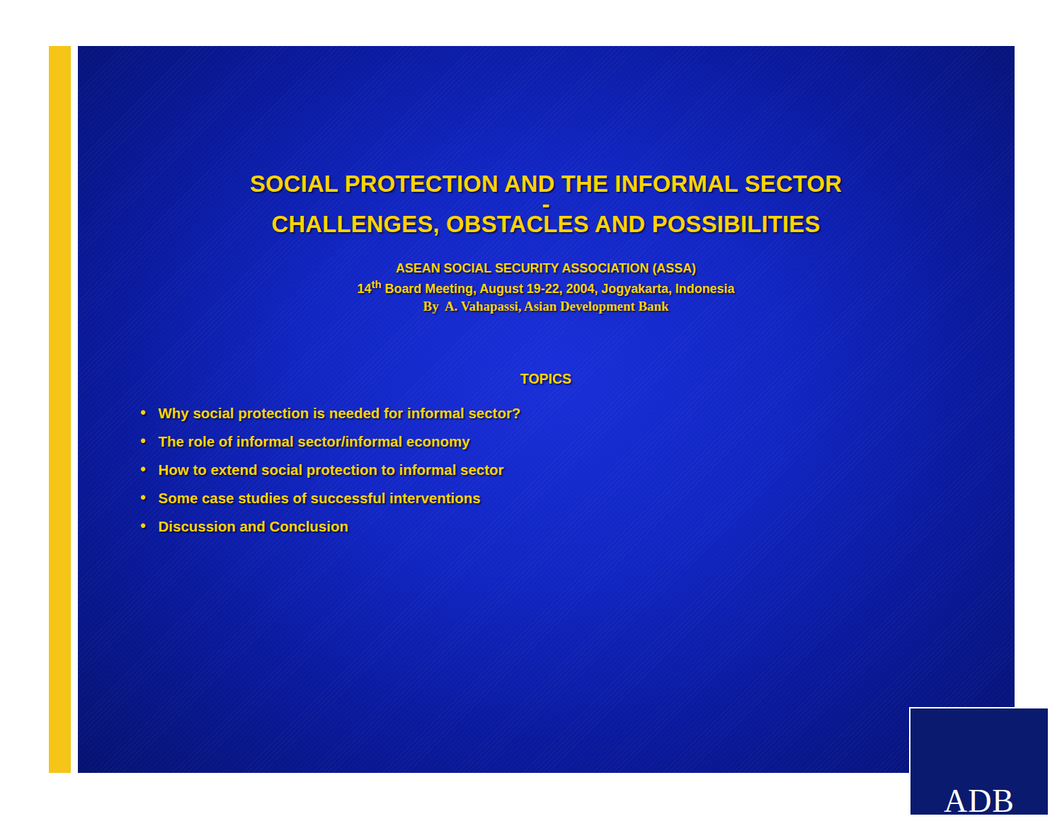SOCIAL PROTECTION AND THE INFORMAL SECTOR - CHALLENGES, OBSTACLES AND POSSIBILITIES
ASEAN SOCIAL SECURITY ASSOCIATION (ASSA)
14th Board Meeting, August 19-22, 2004, Jogyakarta, Indonesia
By A. Vahapassi, Asian Development Bank
TOPICS
Why social protection is needed for informal sector?
The role of informal sector/informal economy
How to extend social protection to informal sector
Some case studies of successful interventions
Discussion and Conclusion
1
ADB